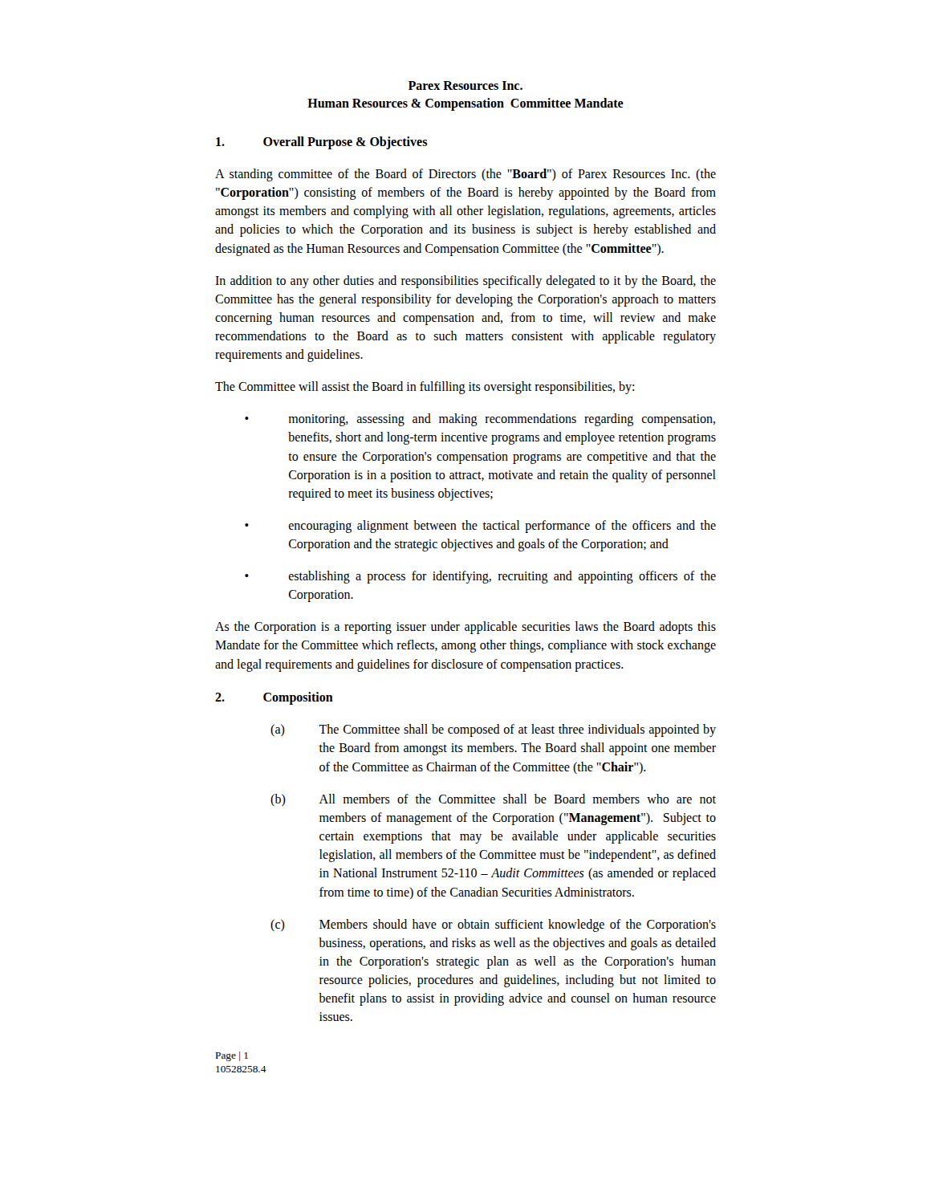Parex Resources Inc. Human Resources & Compensation Committee Mandate
1. Overall Purpose & Objectives
A standing committee of the Board of Directors (the "Board") of Parex Resources Inc. (the "Corporation") consisting of members of the Board is hereby appointed by the Board from amongst its members and complying with all other legislation, regulations, agreements, articles and policies to which the Corporation and its business is subject is hereby established and designated as the Human Resources and Compensation Committee (the "Committee").
In addition to any other duties and responsibilities specifically delegated to it by the Board, the Committee has the general responsibility for developing the Corporation's approach to matters concerning human resources and compensation and, from to time, will review and make recommendations to the Board as to such matters consistent with applicable regulatory requirements and guidelines.
The Committee will assist the Board in fulfilling its oversight responsibilities, by:
monitoring, assessing and making recommendations regarding compensation, benefits, short and long-term incentive programs and employee retention programs to ensure the Corporation's compensation programs are competitive and that the Corporation is in a position to attract, motivate and retain the quality of personnel required to meet its business objectives;
encouraging alignment between the tactical performance of the officers and the Corporation and the strategic objectives and goals of the Corporation; and
establishing a process for identifying, recruiting and appointing officers of the Corporation.
As the Corporation is a reporting issuer under applicable securities laws the Board adopts this Mandate for the Committee which reflects, among other things, compliance with stock exchange and legal requirements and guidelines for disclosure of compensation practices.
2. Composition
(a) The Committee shall be composed of at least three individuals appointed by the Board from amongst its members. The Board shall appoint one member of the Committee as Chairman of the Committee (the "Chair").
(b) All members of the Committee shall be Board members who are not members of management of the Corporation ("Management"). Subject to certain exemptions that may be available under applicable securities legislation, all members of the Committee must be "independent", as defined in National Instrument 52-110 – Audit Committees (as amended or replaced from time to time) of the Canadian Securities Administrators.
(c) Members should have or obtain sufficient knowledge of the Corporation's business, operations, and risks as well as the objectives and goals as detailed in the Corporation's strategic plan as well as the Corporation's human resource policies, procedures and guidelines, including but not limited to benefit plans to assist in providing advice and counsel on human resource issues.
Page | 1
10528258.4